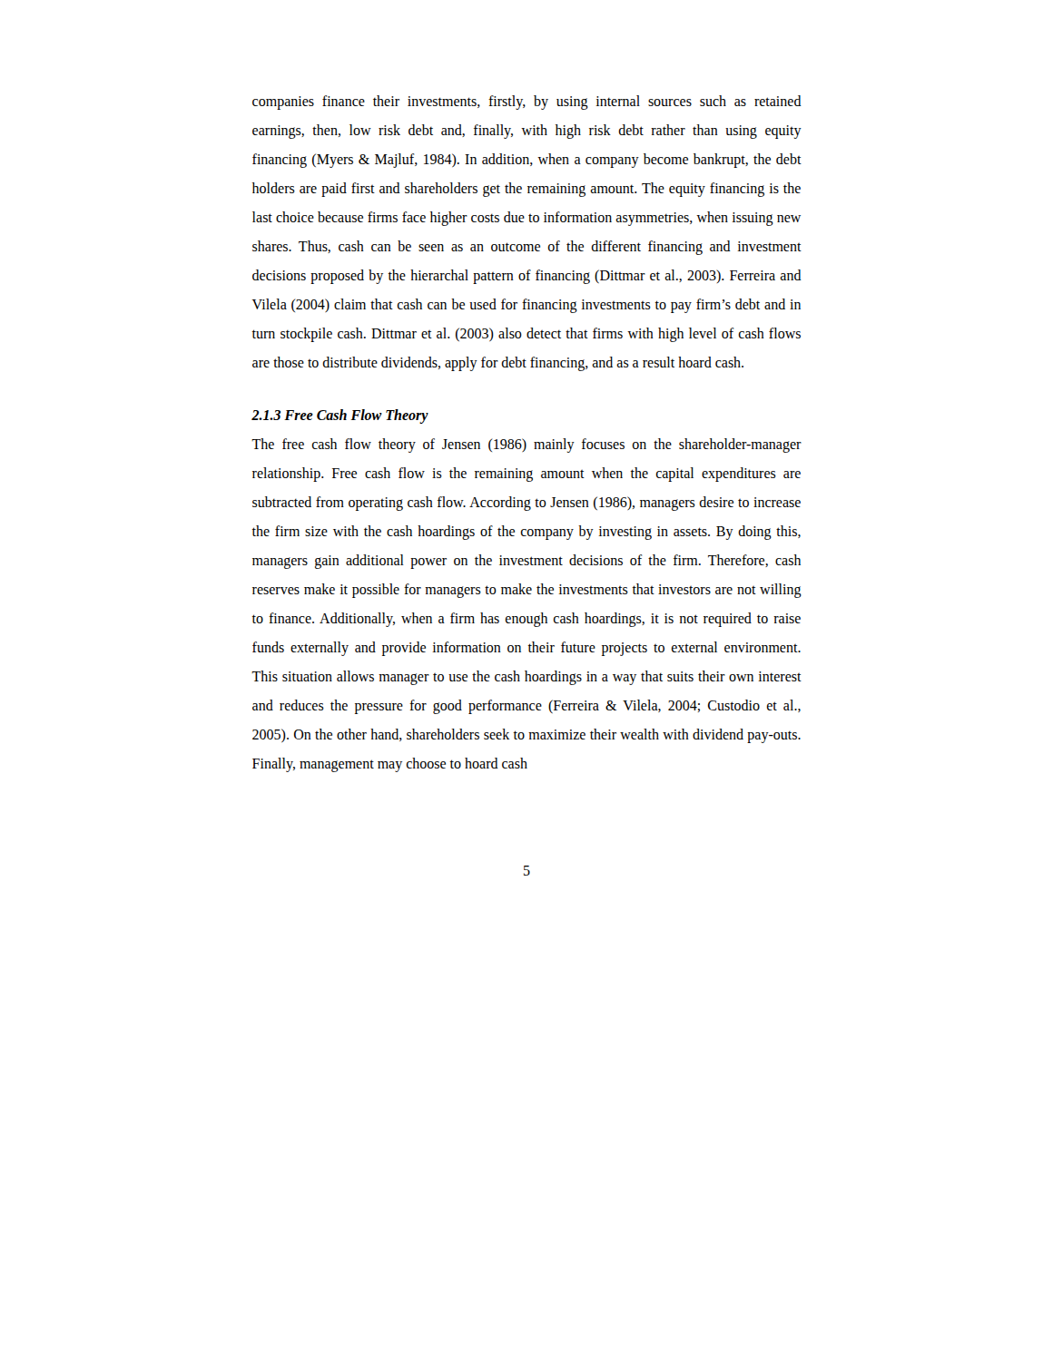companies finance their investments, firstly, by using internal sources such as retained earnings, then, low risk debt and, finally, with high risk debt rather than using equity financing (Myers & Majluf, 1984). In addition, when a company become bankrupt, the debt holders are paid first and shareholders get the remaining amount. The equity financing is the last choice because firms face higher costs due to information asymmetries, when issuing new shares. Thus, cash can be seen as an outcome of the different financing and investment decisions proposed by the hierarchal pattern of financing (Dittmar et al., 2003). Ferreira and Vilela (2004) claim that cash can be used for financing investments to pay firm’s debt and in turn stockpile cash. Dittmar et al. (2003) also detect that firms with high level of cash flows are those to distribute dividends, apply for debt financing, and as a result hoard cash.
2.1.3 Free Cash Flow Theory
The free cash flow theory of Jensen (1986) mainly focuses on the shareholder-manager relationship. Free cash flow is the remaining amount when the capital expenditures are subtracted from operating cash flow. According to Jensen (1986), managers desire to increase the firm size with the cash hoardings of the company by investing in assets. By doing this, managers gain additional power on the investment decisions of the firm. Therefore, cash reserves make it possible for managers to make the investments that investors are not willing to finance. Additionally, when a firm has enough cash hoardings, it is not required to raise funds externally and provide information on their future projects to external environment. This situation allows manager to use the cash hoardings in a way that suits their own interest and reduces the pressure for good performance (Ferreira & Vilela, 2004; Custodio et al., 2005). On the other hand, shareholders seek to maximize their wealth with dividend pay-outs. Finally, management may choose to hoard cash
5